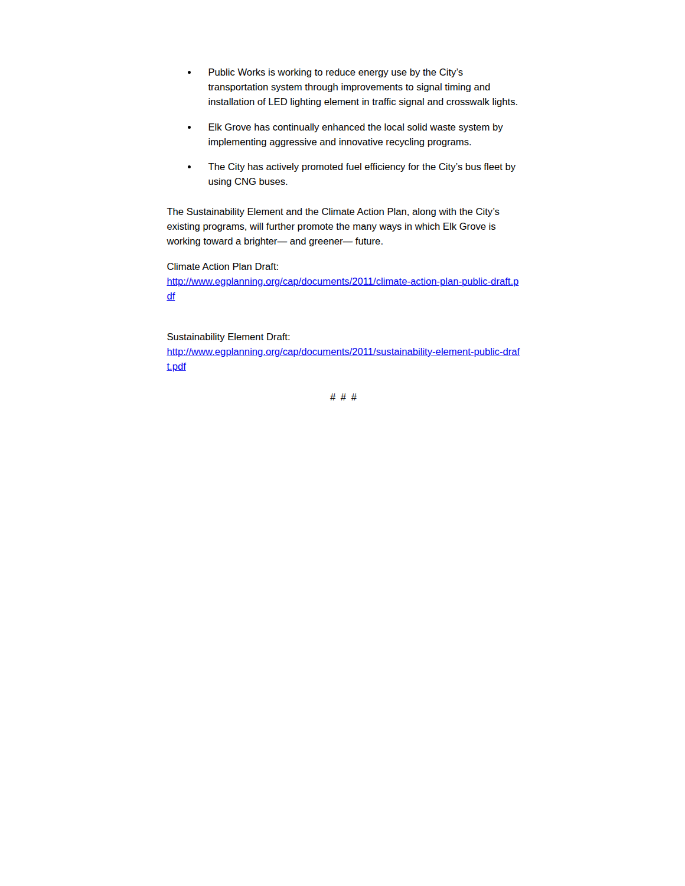Public Works is working to reduce energy use by the City’s transportation system through improvements to signal timing and installation of LED lighting element in traffic signal and crosswalk lights.
Elk Grove has continually enhanced the local solid waste system by implementing aggressive and innovative recycling programs.
The City has actively promoted fuel efficiency for the City’s bus fleet by using CNG buses.
The Sustainability Element and the Climate Action Plan, along with the City’s existing programs, will further promote the many ways in which Elk Grove is working toward a brighter— and greener— future.
Climate Action Plan Draft:
http://www.egplanning.org/cap/documents/2011/climate-action-plan-public-draft.pdf
Sustainability Element Draft:
http://www.egplanning.org/cap/documents/2011/sustainability-element-public-draft.pdf
# # #